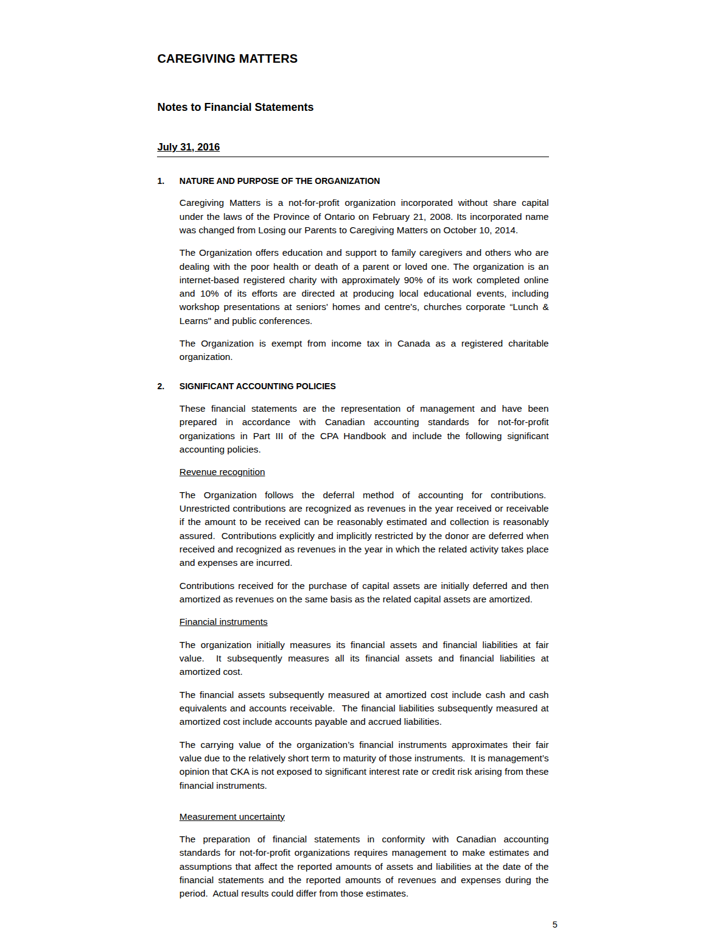CAREGIVING MATTERS
Notes to Financial Statements
July 31, 2016
Nature and Purpose of the Organization
Caregiving Matters is a not-for-profit organization incorporated without share capital under the laws of the Province of Ontario on February 21, 2008. Its incorporated name was changed from Losing our Parents to Caregiving Matters on October 10, 2014.
The Organization offers education and support to family caregivers and others who are dealing with the poor health or death of a parent or loved one. The organization is an internet-based registered charity with approximately 90% of its work completed online and 10% of its efforts are directed at producing local educational events, including workshop presentations at seniors' homes and centre's, churches corporate “Lunch & Learns" and public conferences.
The Organization is exempt from income tax in Canada as a registered charitable organization.
Significant Accounting Policies
These financial statements are the representation of management and have been prepared in accordance with Canadian accounting standards for not-for-profit organizations in Part III of the CPA Handbook and include the following significant accounting policies.
Revenue recognition
The Organization follows the deferral method of accounting for contributions. Unrestricted contributions are recognized as revenues in the year received or receivable if the amount to be received can be reasonably estimated and collection is reasonably assured. Contributions explicitly and implicitly restricted by the donor are deferred when received and recognized as revenues in the year in which the related activity takes place and expenses are incurred.
Contributions received for the purchase of capital assets are initially deferred and then amortized as revenues on the same basis as the related capital assets are amortized.
Financial instruments
The organization initially measures its financial assets and financial liabilities at fair value. It subsequently measures all its financial assets and financial liabilities at amortized cost.
The financial assets subsequently measured at amortized cost include cash and cash equivalents and accounts receivable. The financial liabilities subsequently measured at amortized cost include accounts payable and accrued liabilities.
The carrying value of the organization’s financial instruments approximates their fair value due to the relatively short term to maturity of those instruments. It is management’s opinion that CKA is not exposed to significant interest rate or credit risk arising from these financial instruments.
Measurement uncertainty
The preparation of financial statements in conformity with Canadian accounting standards for not-for-profit organizations requires management to make estimates and assumptions that affect the reported amounts of assets and liabilities at the date of the financial statements and the reported amounts of revenues and expenses during the period. Actual results could differ from those estimates.
5